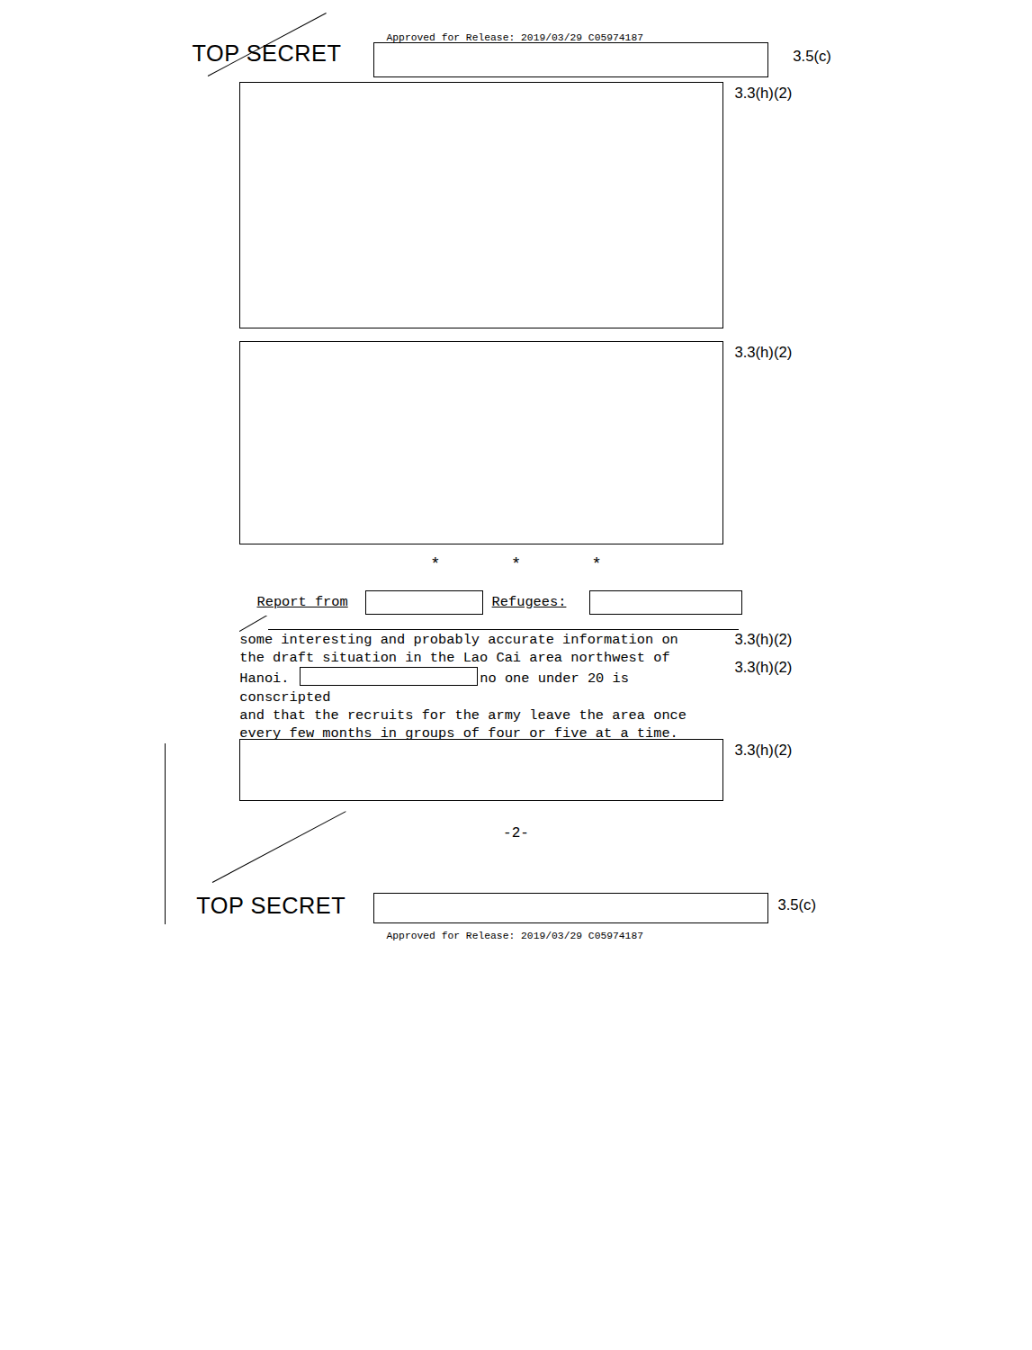TOP SECRET
Approved for Release: 2019/03/29 C05974187
3.5(c)
3.3(h)(2)
3.3(h)(2)
* * *
Report from Refugees:
some interesting and probably accurate information on the draft situation in the Lao Cai area northwest of Hanoi. no one under 20 is conscripted and that the recruits for the army leave the area once every few months in groups of four or five at a time. The standard period of service is three years, but not all are released from service at the end of this term.
3.3(h)(2)
3.3(h)(2)
3.3(h)(2)
-2-
TOP SECRET
3.5(c)
Approved for Release: 2019/03/29 C05974187